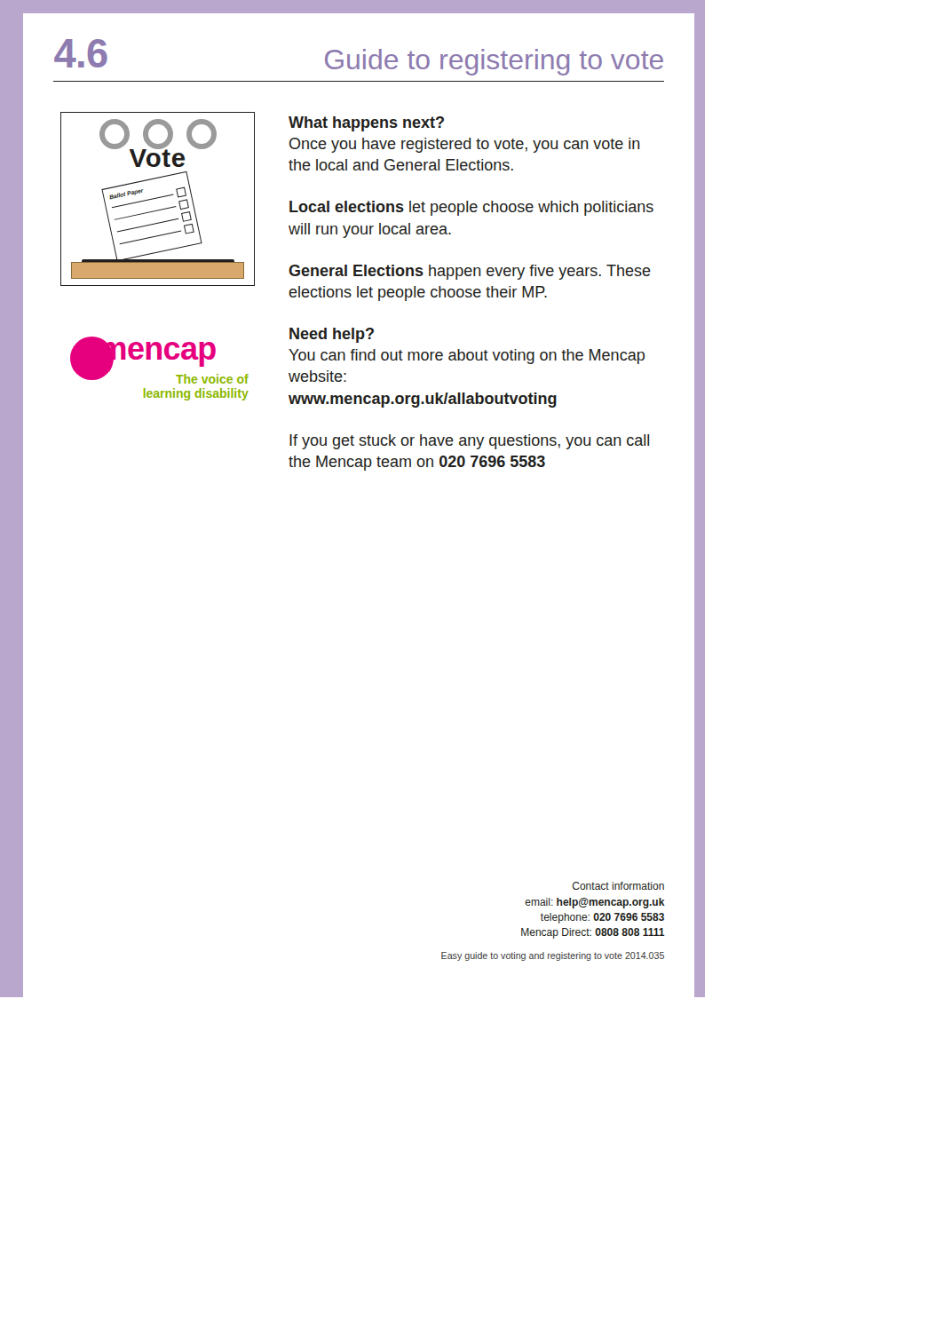4.6
Guide to registering to vote
Vote
Ballot Paper
mencap
The voice oflearning disability
What happens next?
Once you have registered to vote, you can vote in the local and General Elections.
Local elections let people choose which politicians will run your local area.
General Elections happen every five years. These elections let people choose their MP.
Need help?
You can find out more about voting on the Mencap website:
www.mencap.org.uk/allaboutvoting
If you get stuck or have any questions, you can call the Mencap team on 020 7696 5583
Contact information
email: help@mencap.org.uk
telephone: 020 7696 5583
Mencap Direct: 0808 808 1111
Easy guide to voting and registering to vote 2014.035